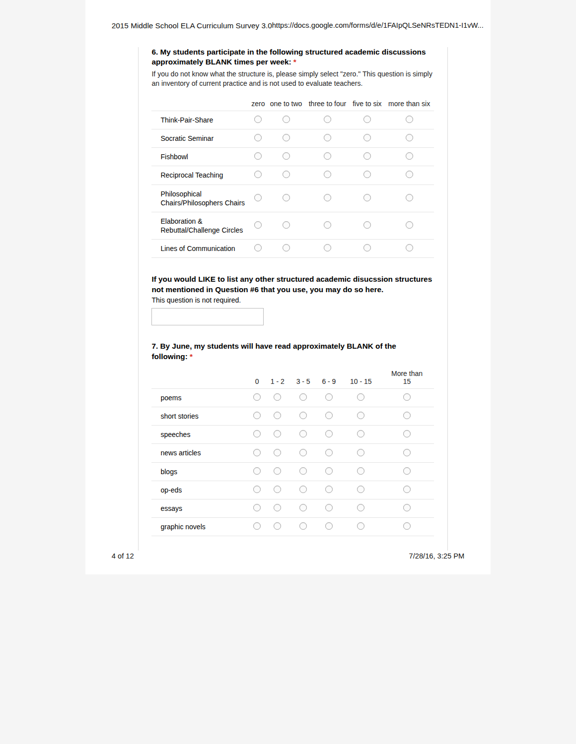2015 Middle School ELA Curriculum Survey 3.0
https://docs.google.com/forms/d/e/1FAIpQLSeNRsTEDN1-I1vW...
6. My students participate in the following structured academic discussions approximately BLANK times per week: *
If you do not know what the structure is, please simply select "zero." This question is simply an inventory of current practice and is not used to evaluate teachers.
| | zero | one to two | three to four | five to six | more than six |
| --- | --- | --- | --- | --- | --- |
| Think-Pair-Share | | | | | |
| Socratic Seminar | | | | | |
| Fishbowl | | | | | |
| Reciprocal Teaching | | | | | |
| Philosophical Chairs/Philosophers Chairs | | | | | |
| Elaboration & Rebuttal/Challenge Circles | | | | | |
| Lines of Communication | | | | | |
If you would LIKE to list any other structured academic disucssion structures not mentioned in Question #6 that you use, you may do so here.
This question is not required.
7. By June, my students will have read approximately BLANK of the following: *
| | 0 | 1 - 2 | 3 - 5 | 6 - 9 | 10 - 15 | More than 15 |
| --- | --- | --- | --- | --- | --- | --- |
| poems | | | | | | |
| short stories | | | | | | |
| speeches | | | | | | |
| news articles | | | | | | |
| blogs | | | | | | |
| op-eds | | | | | | |
| essays | | | | | | |
| graphic novels | | | | | | |
4 of 12
7/28/16, 3:25 PM